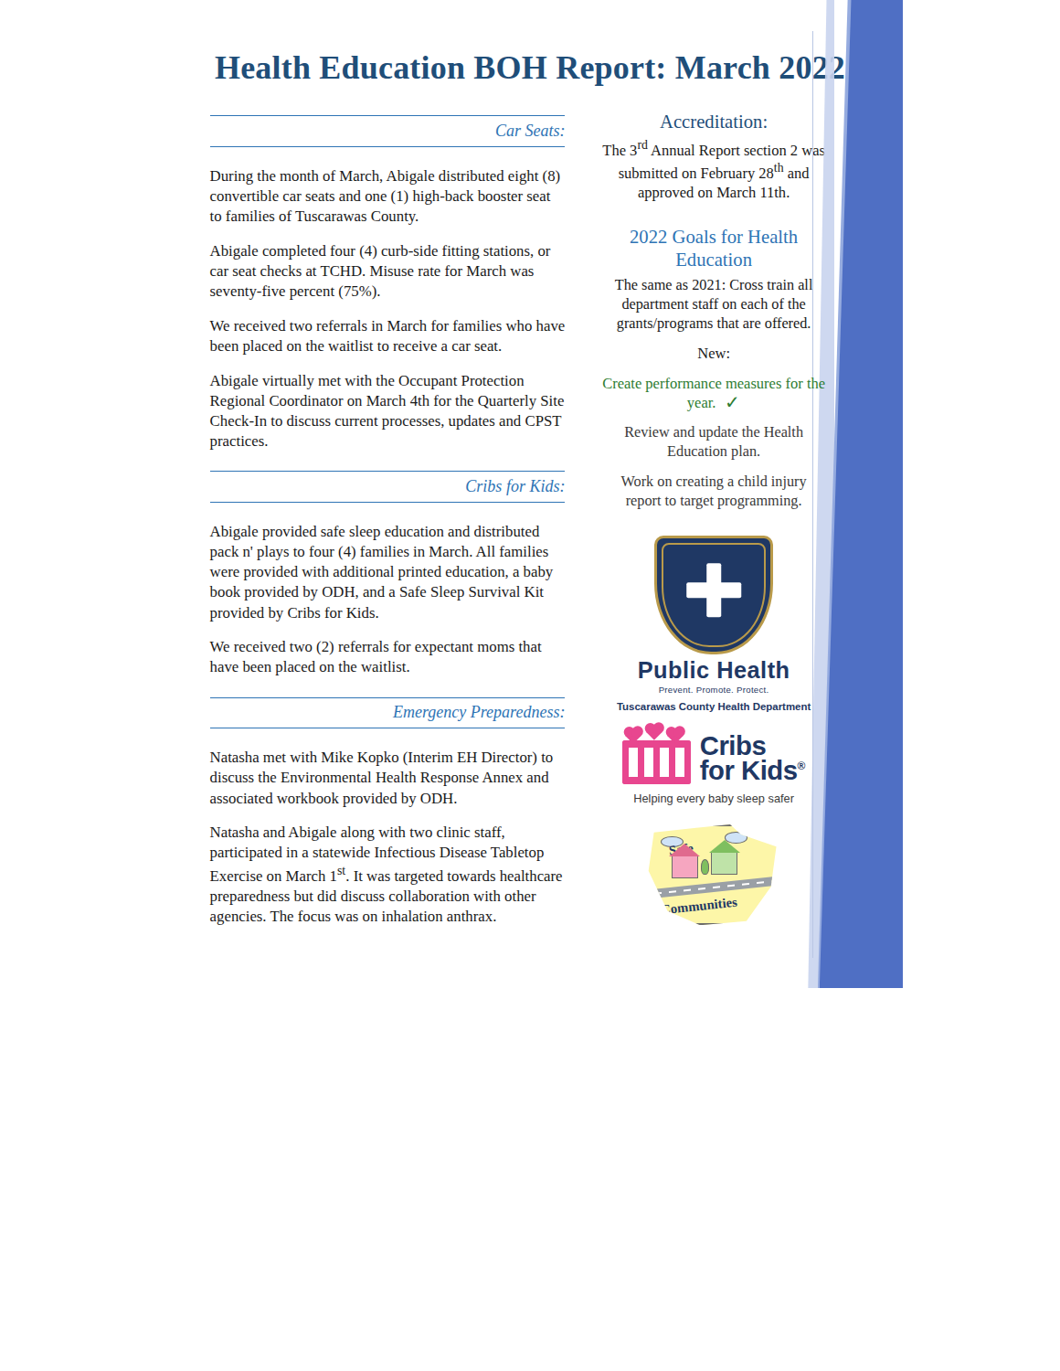Health Education BOH Report: March 2022
Car Seats:
During the month of March, Abigale distributed eight (8) convertible car seats and one (1) high-back booster seat to families of Tuscarawas County.
Abigale completed four (4) curb-side fitting stations, or car seat checks at TCHD. Misuse rate for March was seventy-five percent (75%).
We received two referrals in March for families who have been placed on the waitlist to receive a car seat.
Abigale virtually met with the Occupant Protection Regional Coordinator on March 4th for the Quarterly Site Check-In to discuss current processes, updates and CPST practices.
Cribs for Kids:
Abigale provided safe sleep education and distributed pack n' plays to four (4) families in March. All families were provided with additional printed education, a baby book provided by ODH, and a Safe Sleep Survival Kit provided by Cribs for Kids.
We received two (2) referrals for expectant moms that have been placed on the waitlist.
Emergency Preparedness:
Natasha met with Mike Kopko (Interim EH Director) to discuss the Environmental Health Response Annex and associated workbook provided by ODH.
Natasha and Abigale along with two clinic staff, participated in a statewide Infectious Disease Tabletop Exercise on March 1st. It was targeted towards healthcare preparedness but did discuss collaboration with other agencies. The focus was on inhalation anthrax.
Accreditation:
The 3rd Annual Report section 2 was submitted on February 28th and approved on March 11th.
2022 Goals for Health Education
The same as 2021: Cross train all department staff on each of the grants/programs that are offered.
New:
Create performance measures for the year. ✓
Review and update the Health Education plan.
Work on creating a child injury report to target programming.
Public Health
Prevent. Promote. Protect.
Tuscarawas County Health Department
Cribs
for Kids®
Helping every baby sleep safer
Safe
Communities